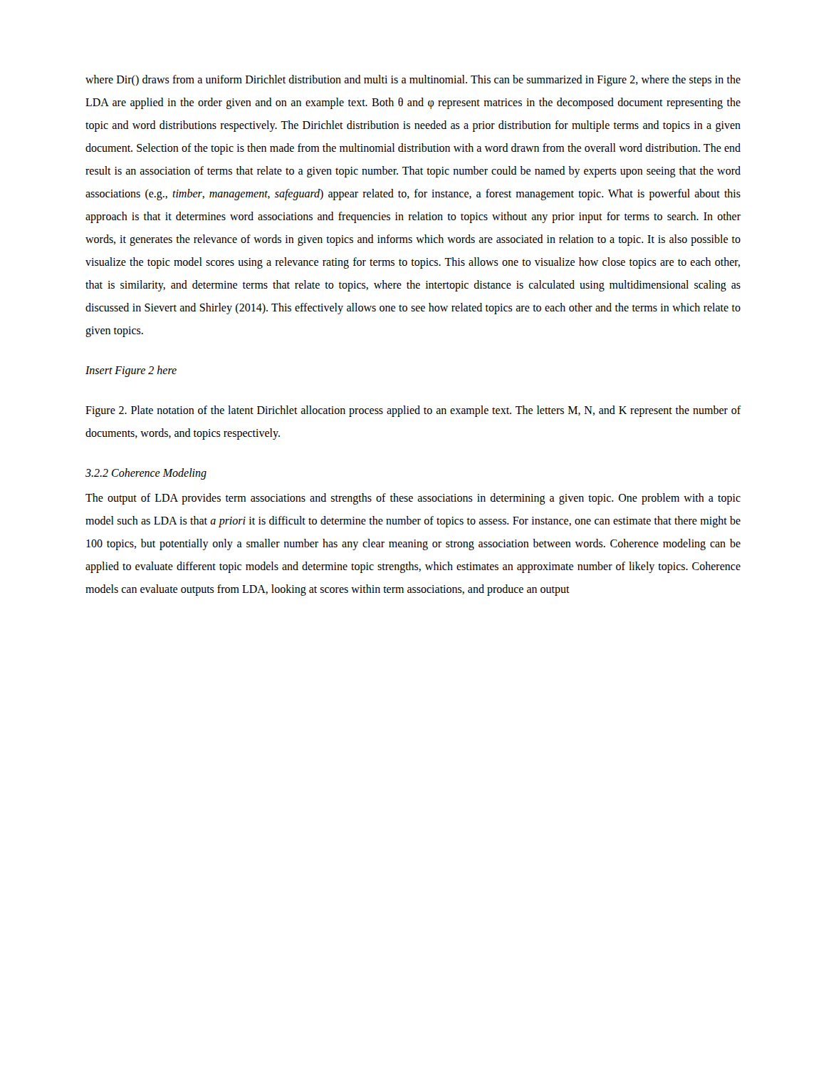where Dir() draws from a uniform Dirichlet distribution and multi is a multinomial. This can be summarized in Figure 2, where the steps in the LDA are applied in the order given and on an example text. Both θ and φ represent matrices in the decomposed document representing the topic and word distributions respectively. The Dirichlet distribution is needed as a prior distribution for multiple terms and topics in a given document. Selection of the topic is then made from the multinomial distribution with a word drawn from the overall word distribution. The end result is an association of terms that relate to a given topic number. That topic number could be named by experts upon seeing that the word associations (e.g., timber, management, safeguard) appear related to, for instance, a forest management topic. What is powerful about this approach is that it determines word associations and frequencies in relation to topics without any prior input for terms to search. In other words, it generates the relevance of words in given topics and informs which words are associated in relation to a topic. It is also possible to visualize the topic model scores using a relevance rating for terms to topics. This allows one to visualize how close topics are to each other, that is similarity, and determine terms that relate to topics, where the intertopic distance is calculated using multidimensional scaling as discussed in Sievert and Shirley (2014). This effectively allows one to see how related topics are to each other and the terms in which relate to given topics.
Insert Figure 2 here
Figure 2. Plate notation of the latent Dirichlet allocation process applied to an example text. The letters M, N, and K represent the number of documents, words, and topics respectively.
3.2.2 Coherence Modeling
The output of LDA provides term associations and strengths of these associations in determining a given topic. One problem with a topic model such as LDA is that a priori it is difficult to determine the number of topics to assess. For instance, one can estimate that there might be 100 topics, but potentially only a smaller number has any clear meaning or strong association between words. Coherence modeling can be applied to evaluate different topic models and determine topic strengths, which estimates an approximate number of likely topics. Coherence models can evaluate outputs from LDA, looking at scores within term associations, and produce an output